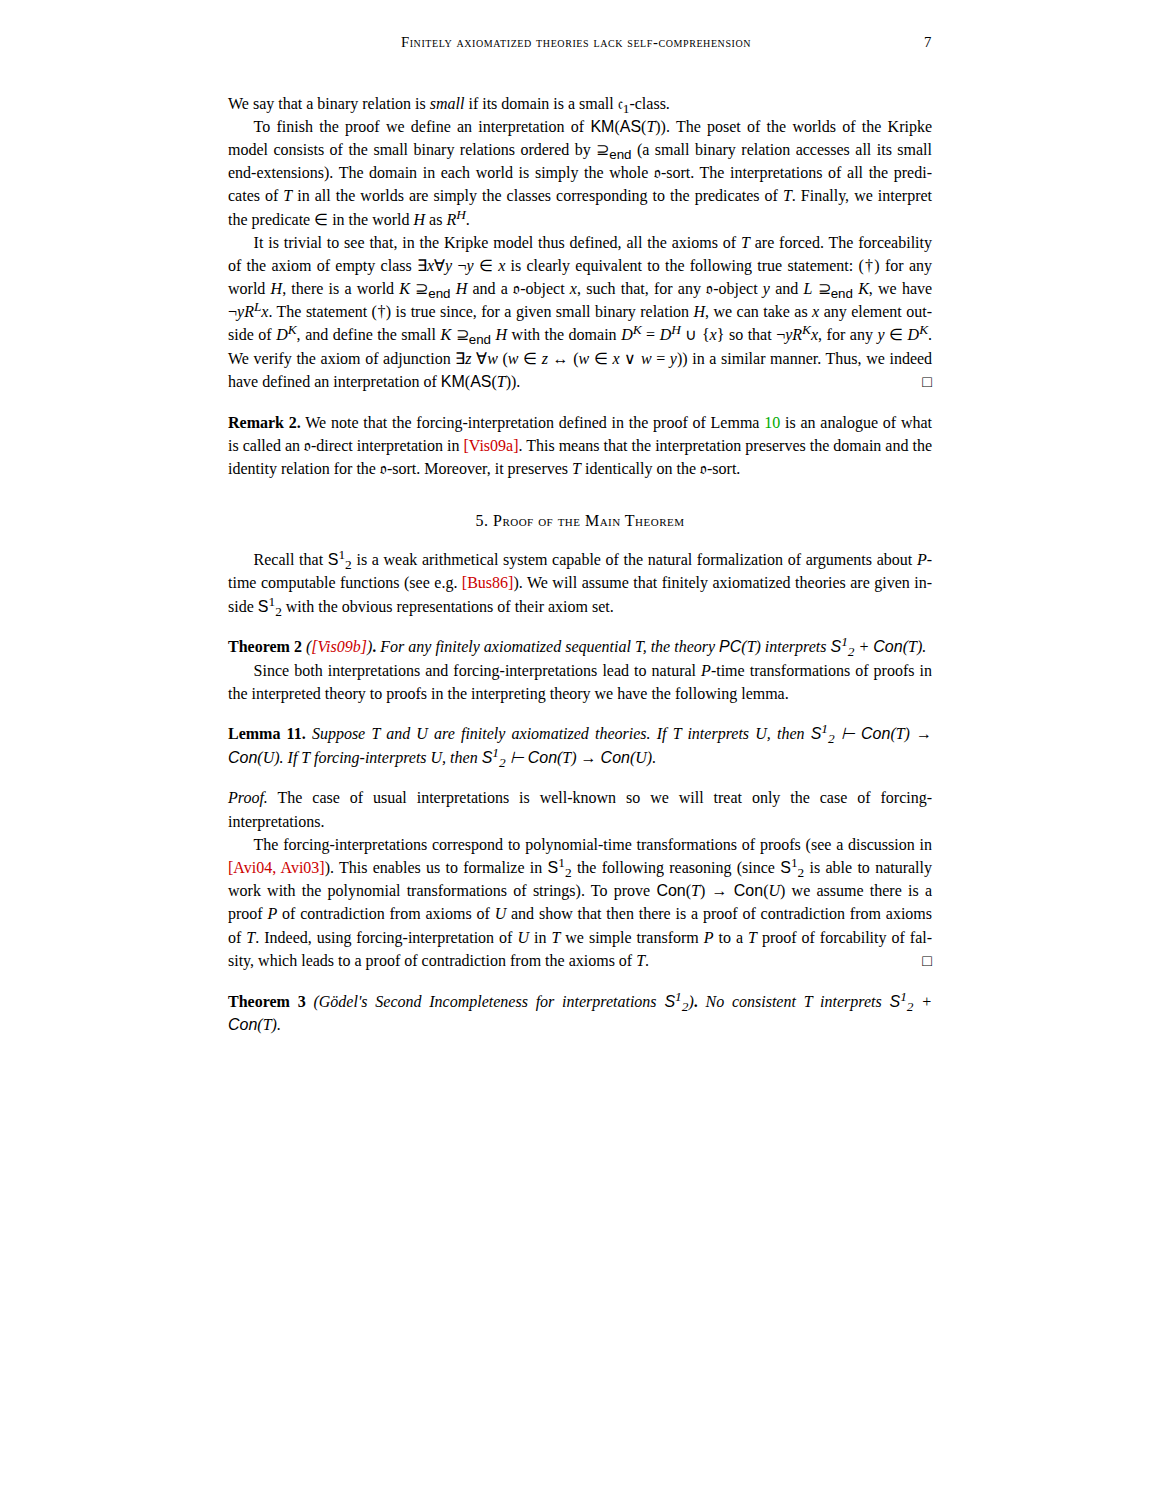Finitely axiomatized theories lack self-comprehension 7
We say that a binary relation is small if its domain is a small 𝔠1-class.
To finish the proof we define an interpretation of KM(AS(T)). The poset of the worlds of the Kripke model consists of the small binary relations ordered by ⊇end (a small binary relation accesses all its small end-extensions). The domain in each world is simply the whole 𝔬-sort. The interpretations of all the predicates of T in all the worlds are simply the classes corresponding to the predicates of T. Finally, we interpret the predicate ∈ in the world H as RH.
It is trivial to see that, in the Kripke model thus defined, all the axioms of T are forced. The forceability of the axiom of empty class ∃x∀y ¬y ∈ x is clearly equivalent to the following true statement: (†) for any world H, there is a world K ⊇end H and a 𝔬-object x, such that, for any 𝔬-object y and L ⊇end K, we have ¬yRLx. The statement (†) is true since, for a given small binary relation H, we can take as x any element outside of DK, and define the small K ⊇end H with the domain DK = DH ∪ {x} so that ¬yRKx, for any y ∈ DK. We verify the axiom of adjunction ∃z ∀w (w ∈ z ↔ (w ∈ x ∨ w = y)) in a similar manner. Thus, we indeed have defined an interpretation of KM(AS(T)). □
Remark 2. We note that the forcing-interpretation defined in the proof of Lemma 10 is an analogue of what is called an 𝔬-direct interpretation in [Vis09a]. This means that the interpretation preserves the domain and the identity relation for the 𝔬-sort. Moreover, it preserves T identically on the 𝔬-sort.
5. Proof of the Main Theorem
Recall that S12 is a weak arithmetical system capable of the natural formalization of arguments about P-time computable functions (see e.g. [Bus86]). We will assume that finitely axiomatized theories are given inside S12 with the obvious representations of their axiom set.
Theorem 2 ([Vis09b]). For any finitely axiomatized sequential T, the theory PC(T) interprets S12 + Con(T).
Since both interpretations and forcing-interpretations lead to natural P-time transformations of proofs in the interpreted theory to proofs in the interpreting theory we have the following lemma.
Lemma 11. Suppose T and U are finitely axiomatized theories. If T interprets U, then S12 ⊢ Con(T) → Con(U). If T forcing-interprets U, then S12 ⊢ Con(T) → Con(U).
Proof. The case of usual interpretations is well-known so we will treat only the case of forcing-interpretations.
The forcing-interpretations correspond to polynomial-time transformations of proofs (see a discussion in [Avi04, Avi03]). This enables us to formalize in S12 the following reasoning (since S12 is able to naturally work with the polynomial transformations of strings). To prove Con(T) → Con(U) we assume there is a proof P of contradiction from axioms of U and show that then there is a proof of contradiction from axioms of T. Indeed, using forcing-interpretation of U in T we simple transform P to a T proof of forcability of falsity, which leads to a proof of contradiction from the axioms of T. □
Theorem 3 (Gödel's Second Incompleteness for interpretations S12). No consistent T interprets S12 + Con(T).